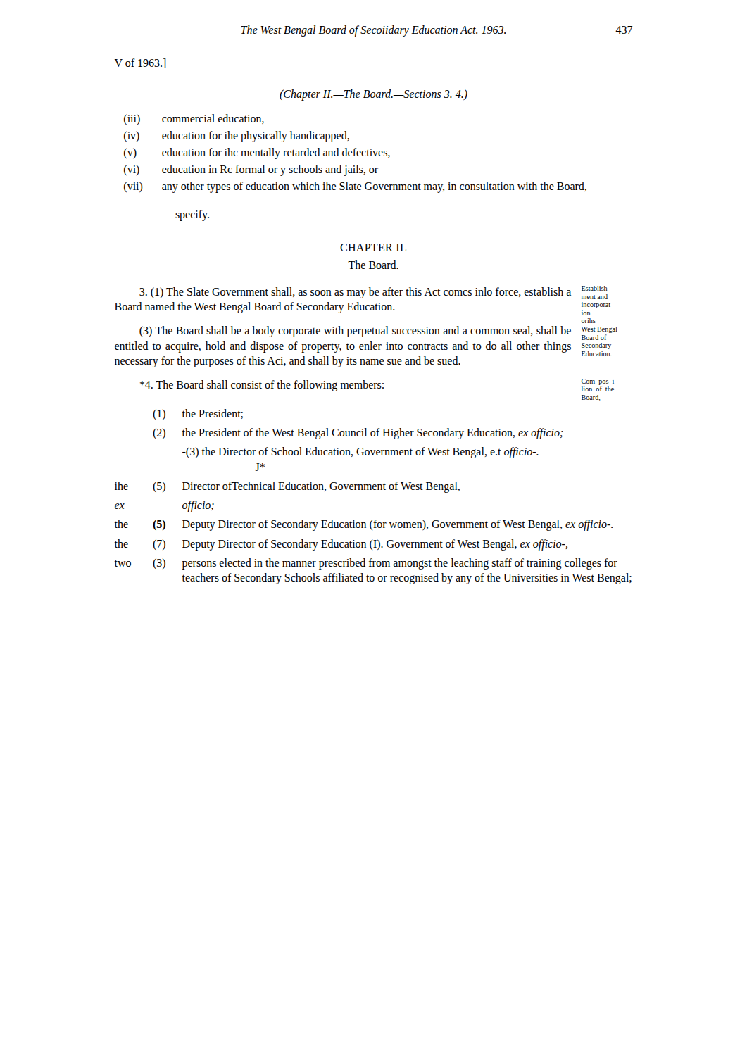The West Bengal Board of Secoiidary Education Act. 1963. 437
V of 1963.]
(Chapter II.—The Board.—Sections 3. 4.)
(iii) commercial education,
(iv) education for ihe physically handicapped,
(v) education for ihc mentally retarded and defectives,
(vi) education in Rc formal or y schools and jails, or
(vii) any other types of education which ihe Slate Government may, in consultation with the Board,
specify.
CHAPTER IL
The Board.
Establish-
ment and
incorporat
ion
orihs
West Bengal
Board of
Secondary
Education.
3. (1) The Slate Government shall, as soon as may be after this Act comcs inlo force, establish a Board named the West Bengal Board of Secondary Education.
(3) The Board shall be a body corporate with perpetual succession and a common seal, shall be entitled to acquire, hold and dispose of property, to enler into contracts and to do all other things necessary for the purposes of this Aci, and shall by its name sue and be sued.
Com pos i
lion of the
Board,
*4. The Board shall consist of the following members:—
| | (1) | the President; |
| | (2) | the President of the West Bengal Council of Higher Secondary Education, ex officio; |
| | | -(3) the Director of School Education, Government of West Bengal, e.t officio-. J* |
| ihe | (5) | Director ofTechnical Education, Government of West Bengal, |
| ex | | officio; |
| the | (5) | Deputy Director of Secondary Education (for women), Government of West Bengal, ex officio-. |
| the | (7) | Deputy Director of Secondary Education (I). Government of West Bengal, ex officio-, |
| two | (3) | persons elected in the manner prescribed from amongst the leaching staff of training colleges for teachers of Secondary Schools affiliated to or recognised by any of the Universities in West Bengal; |